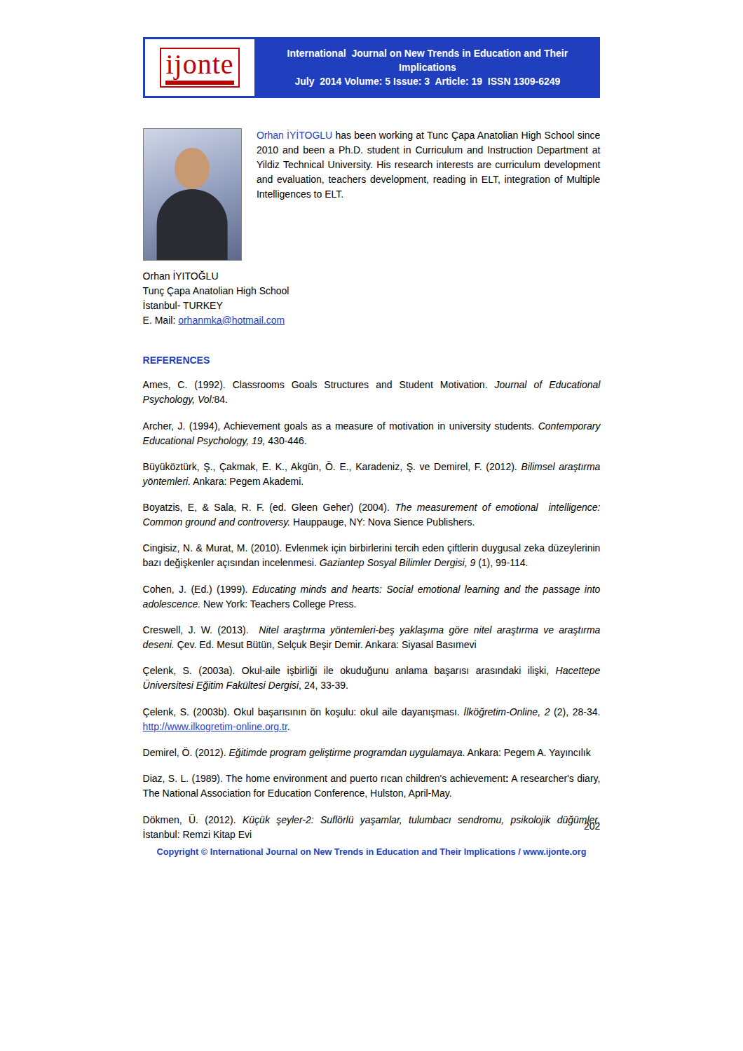ijonte
International Journal on New Trends in Education and Their Implications
July 2014 Volume: 5 Issue: 3 Article: 19 ISSN 1309-6249
Orhan İYİTOGLU has been working at Tunc Çapa Anatolian High School since 2010 and been a Ph.D. student in Curriculum and Instruction Department at Yildiz Technical University. His research interests are curriculum development and evaluation, teachers development, reading in ELT, integration of Multiple Intelligences to ELT.
Orhan İYITOĞLU
Tunç Çapa Anatolian High School
İstanbul- TURKEY
E. Mail: orhanmka@hotmail.com
REFERENCES
Ames, C. (1992). Classrooms Goals Structures and Student Motivation. Journal of Educational Psychology, Vol: 84.
Archer, J. (1994), Achievement goals as a measure of motivation in university students. Contemporary Educational Psychology, 19, 430-446.
Büyüköztürk, Ş., Çakmak, E. K., Akgün, Ö. E., Karadeniz, Ş. ve Demirel, F. (2012). Bilimsel araştırma yöntemleri. Ankara: Pegem Akademi.
Boyatzis, E, & Sala, R. F. (ed. Gleen Geher) (2004). The measurement of emotional intelligence: Common ground and controversy. Hauppauge, NY: Nova Sience Publishers.
Cingisiz, N. & Murat, M. (2010). Evlenmek için birbirlerini tercih eden çiftlerin duygusal zeka düzeylerinin bazı değişkenler açısından incelenmesi. Gaziantep Sosyal Bilimler Dergisi, 9 (1), 99-114.
Cohen, J. (Ed.) (1999). Educating minds and hearts: Social emotional learning and the passage into adolescence. New York: Teachers College Press.
Creswell, J. W. (2013). Nitel araştırma yöntemleri-beş yaklaşıma göre nitel araştırma ve araştırma deseni. Çev. Ed. Mesut Bütün, Selçuk Beşir Demir. Ankara: Siyasal Basımevi
Çelenk, S. (2003a). Okul-aile işbirliği ile okuduğunu anlama başarısı arasındaki ilişki, Hacettepe Üniversitesi Eğitim Fakültesi Dergisi, 24, 33-39.
Çelenk, S. (2003b). Okul başarısının ön koşulu: okul aile dayanışması. İlköğretim-Online, 2 (2), 28-34. http://www.ilkogretim-online.org.tr.
Demirel, Ö. (2012). Eğitimde program geliştirme programdan uygulamaya. Ankara: Pegem A. Yayıncılık
Diaz, S. L. (1989). The home environment and puerto rıcan children's achievement: A researcher's diary, The National Association for Education Conference, Hulston, April-May.
Dökmen, Ü. (2012). Küçük şeyler-2: Suflörlü yaşamlar, tulumbacı sendromu, psikolojik düğümler. İstanbul: Remzi Kitap Evi
202
Copyright © International Journal on New Trends in Education and Their Implications / www.ijonte.org